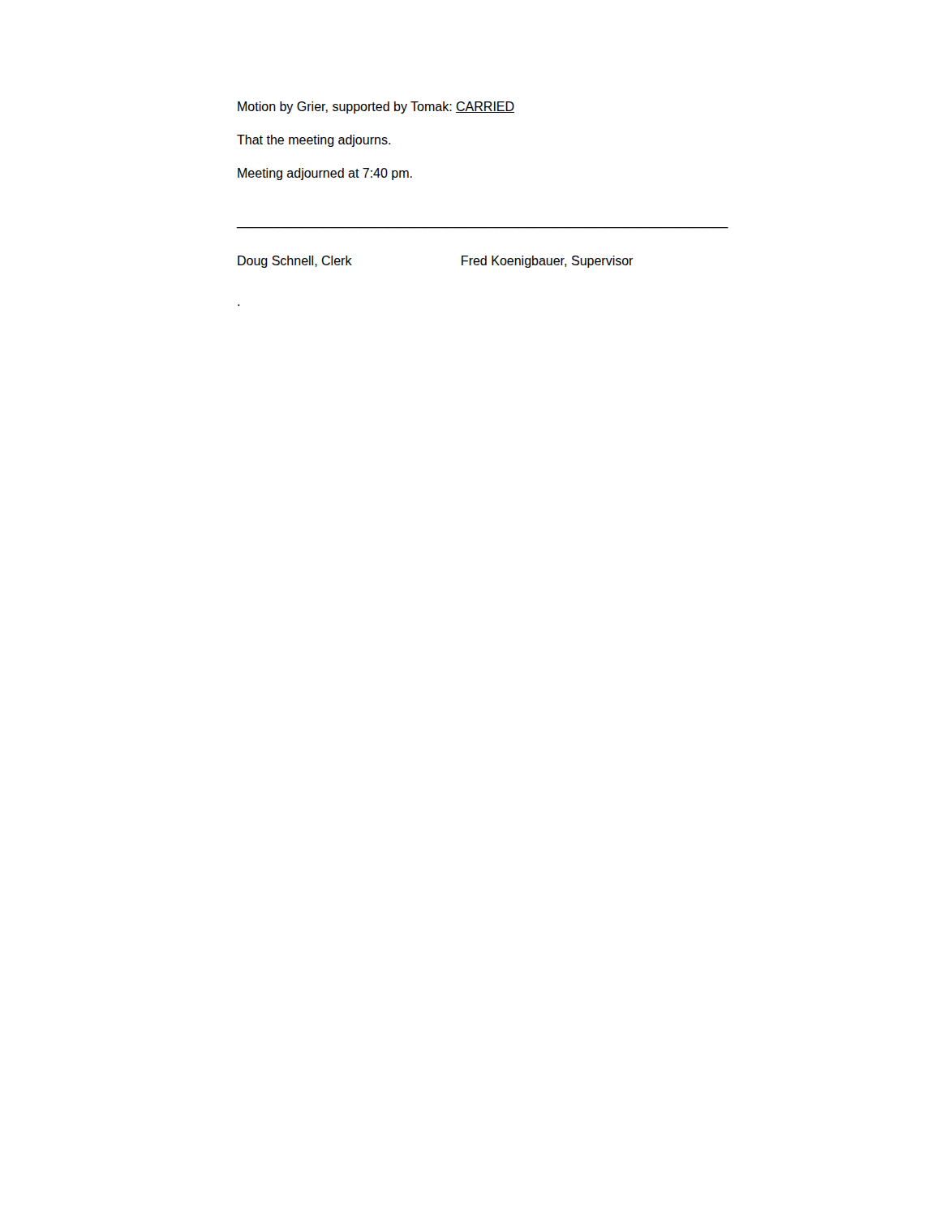Motion by Grier, supported by Tomak: CARRIED
That the meeting adjourns.
Meeting adjourned at 7:40 pm.
| _______________________________ | | _____________________________________ |
| Doug Schnell, Clerk | | Fred Koenigbauer, Supervisor |
.